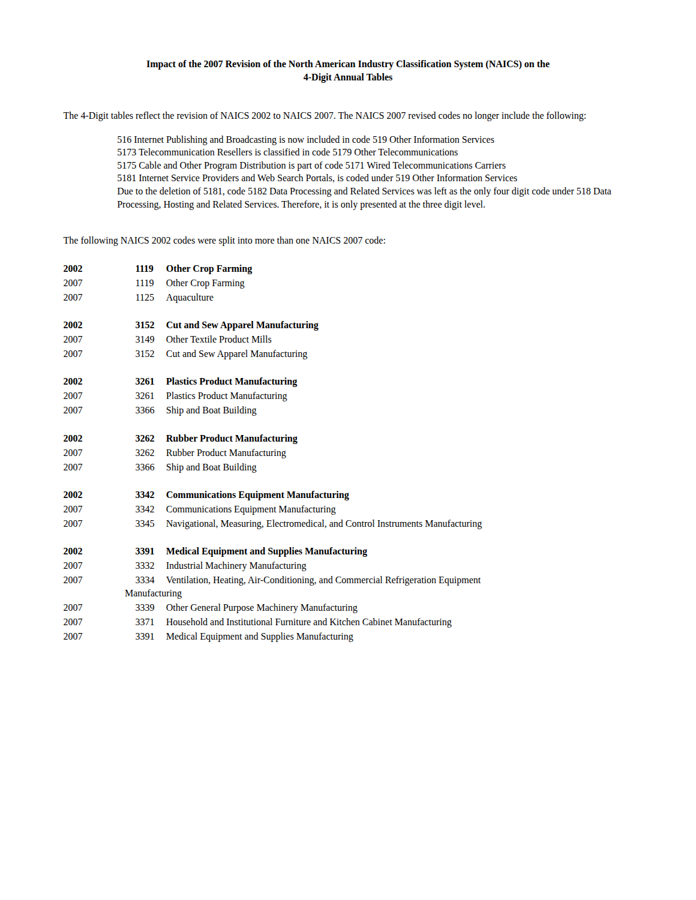Impact of the 2007 Revision of the North American Industry Classification System (NAICS) on the
4-Digit Annual Tables
The 4-Digit tables reflect the revision of NAICS 2002 to NAICS 2007. The NAICS 2007 revised codes no longer include the following:
516 Internet Publishing and Broadcasting is now included in code 519 Other Information Services
5173 Telecommunication Resellers is classified in code 5179 Other Telecommunications
5175 Cable and Other Program Distribution is part of code 5171 Wired Telecommunications Carriers
5181 Internet Service Providers and Web Search Portals, is coded under 519 Other Information Services
Due to the deletion of 5181, code 5182 Data Processing and Related Services was left as the only four digit code under 518 Data Processing, Hosting and Related Services. Therefore, it is only presented at the three digit level.
The following NAICS 2002 codes were split into more than one NAICS 2007 code:
| 2002 | 1119 | Other Crop Farming |
| 2007 | 1119 | Other Crop Farming |
| 2007 | 1125 | Aquaculture |
| 2002 | 3152 | Cut and Sew Apparel Manufacturing |
| 2007 | 3149 | Other Textile Product Mills |
| 2007 | 3152 | Cut and Sew Apparel Manufacturing |
| 2002 | 3261 | Plastics Product Manufacturing |
| 2007 | 3261 | Plastics Product Manufacturing |
| 2007 | 3366 | Ship and Boat Building |
| 2002 | 3262 | Rubber Product Manufacturing |
| 2007 | 3262 | Rubber Product Manufacturing |
| 2007 | 3366 | Ship and Boat Building |
| 2002 | 3342 | Communications Equipment Manufacturing |
| 2007 | 3342 | Communications Equipment Manufacturing |
| 2007 | 3345 | Navigational, Measuring, Electromedical, and Control Instruments Manufacturing |
| 2002 | 3391 | Medical Equipment and Supplies Manufacturing |
| 2007 | 3332 | Industrial Machinery Manufacturing |
| 2007 | 3334 | Ventilation, Heating, Air-Conditioning, and Commercial Refrigeration Equipment Manufacturing |
| 2007 | 3339 | Other General Purpose Machinery Manufacturing |
| 2007 | 3371 | Household and Institutional Furniture and Kitchen Cabinet Manufacturing |
| 2007 | 3391 | Medical Equipment and Supplies Manufacturing |